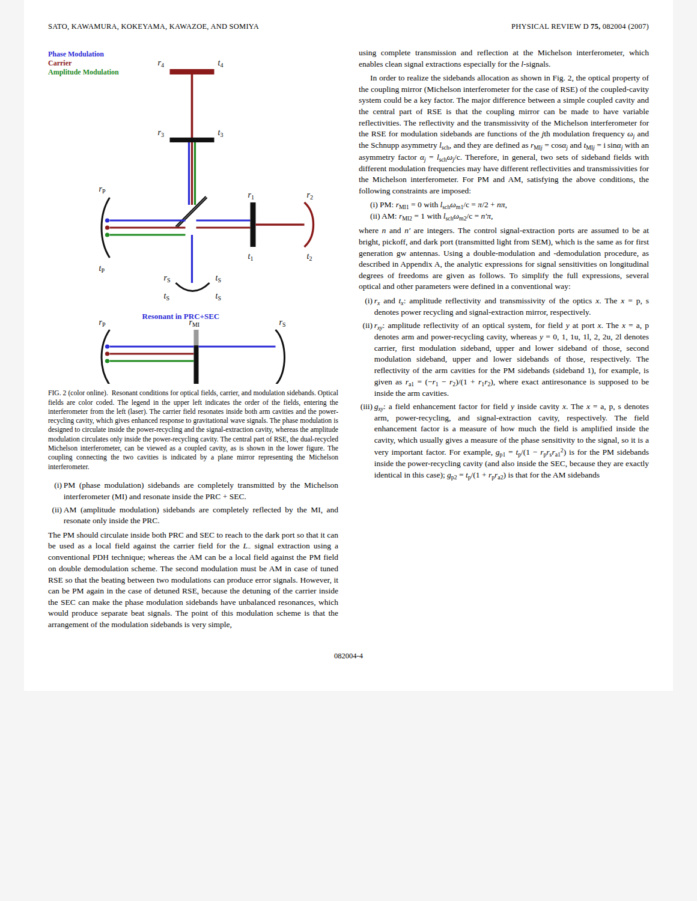Sato, Kawamura, Kokeyama, Kawazoe, and Somiya
PHYSICAL REVIEW D 75, 082004 (2007)
Phase Modulation
Carrier
Amplitude Modulation
r4 t4 r3 t3 rP tP r1 t1 r2 t2 rS tS tS tS Resonant in PRC+SEC rP tP rMI tMI rS tS Resonant in PRC
FIG. 2 (color online). Resonant conditions for optical fields, carrier, and modulation sidebands. Optical fields are color coded. The legend in the upper left indicates the order of the fields, entering the interferometer from the left (laser). The carrier field resonates inside both arm cavities and the power-recycling cavity, which gives enhanced response to gravitational wave signals. The phase modulation is designed to circulate inside the power-recycling and the signal-extraction cavity, whereas the amplitude modulation circulates only inside the power-recycling cavity. The central part of RSE, the dual-recycled Michelson interferometer, can be viewed as a coupled cavity, as is shown in the lower figure. The coupling connecting the two cavities is indicated by a plane mirror representing the Michelson interferometer.
(i) PM (phase modulation) sidebands are completely transmitted by the Michelson interferometer (MI) and resonate inside the PRC + SEC.
(ii) AM (amplitude modulation) sidebands are completely reflected by the MI, and resonate only inside the PRC.
The PM should circulate inside both PRC and SEC to reach to the dark port so that it can be used as a local field against the carrier field for the L− signal extraction using a conventional PDH technique; whereas the AM can be a local field against the PM field on double demodulation scheme. The second modulation must be AM in case of tuned RSE so that the beating between two modulations can produce error signals. However, it can be PM again in the case of detuned RSE, because the detuning of the carrier inside the SEC can make the phase modulation sidebands have unbalanced resonances, which would produce separate beat signals. The point of this modulation scheme is that the arrangement of the modulation sidebands is very simple,
using complete transmission and reflection at the Michelson interferometer, which enables clean signal extractions especially for the l-signals.
In order to realize the sidebands allocation as shown in Fig. 2, the optical property of the coupling mirror (Michelson interferometer for the case of RSE) of the coupled-cavity system could be a key factor. The major difference between a simple coupled cavity and the central part of RSE is that the coupling mirror can be made to have variable reflectivities. The reflectivity and the transmissivity of the Michelson interferometer for the RSE for modulation sidebands are functions of the jth modulation frequency ωj and the Schnupp asymmetry lsch, and they are defined as rMIj = cosαj and tMIj = i sinαj with an asymmetry factor αj = lschωj/c. Therefore, in general, two sets of sideband fields with different modulation frequencies may have different reflectivities and transmissivities for the Michelson interferometer. For PM and AM, satisfying the above conditions, the following constraints are imposed:
(i) PM: rMI1 = 0 with lschωm1/c = π/2 + nπ,
(ii) AM: rMI2 = 1 with lschωm2/c = n′π,
where n and n′ are integers. The control signal-extraction ports are assumed to be at bright, pickoff, and dark port (transmitted light from SEM), which is the same as for first generation gw antennas. Using a double-modulation and -demodulation procedure, as described in Appendix A, the analytic expressions for signal sensitivities on longitudinal degrees of freedoms are given as follows. To simplify the full expressions, several optical and other parameters were defined in a conventional way:
(i) rx and tx: amplitude reflectivity and transmissivity of the optics x. The x = p, s denotes power recycling and signal-extraction mirror, respectively.
(ii) rxy: amplitude reflectivity of an optical system, for field y at port x. The x = a, p denotes arm and power-recycling cavity, whereas y = 0, 1, 1u, 1l, 2, 2u, 2l denotes carrier, first modulation sideband, upper and lower sideband of those, second modulation sideband, upper and lower sidebands of those, respectively. The reflectivity of the arm cavities for the PM sidebands (sideband 1), for example, is given as ra1 = (−r1 − r2)/(1 + r1r2), where exact antiresonance is supposed to be inside the arm cavities.
(iii) gxy: a field enhancement factor for field y inside cavity x. The x = a, p, s denotes arm, power-recycling, and signal-extraction cavity, respectively. The field enhancement factor is a measure of how much the field is amplified inside the cavity, which usually gives a measure of the phase sensitivity to the signal, so it is a very important factor. For example, gp1 = tp/(1 − rprsra12) is for the PM sidebands inside the power-recycling cavity (and also inside the SEC, because they are exactly identical in this case); gp2 = tp/(1 + rpra2) is that for the AM sidebands
082004-4